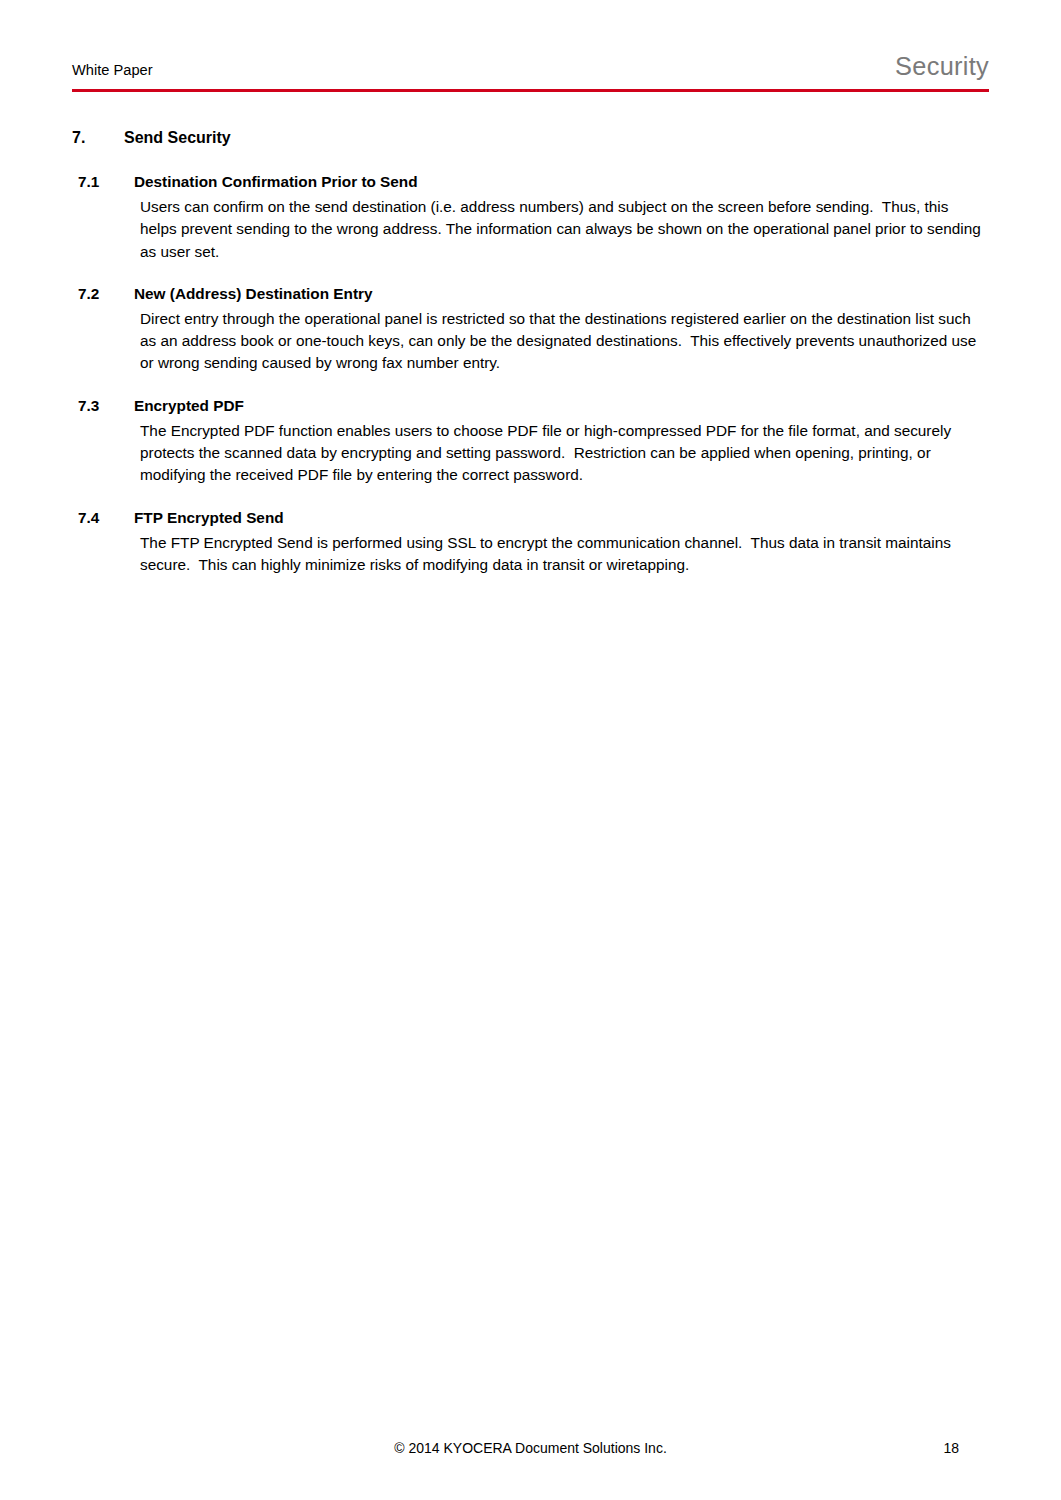White Paper
Security
7. Send Security
7.1 Destination Confirmation Prior to Send
Users can confirm on the send destination (i.e. address numbers) and subject on the screen before sending. Thus, this helps prevent sending to the wrong address. The information can always be shown on the operational panel prior to sending as user set.
7.2 New (Address) Destination Entry
Direct entry through the operational panel is restricted so that the destinations registered earlier on the destination list such as an address book or one-touch keys, can only be the designated destinations. This effectively prevents unauthorized use or wrong sending caused by wrong fax number entry.
7.3 Encrypted PDF
The Encrypted PDF function enables users to choose PDF file or high-compressed PDF for the file format, and securely protects the scanned data by encrypting and setting password. Restriction can be applied when opening, printing, or modifying the received PDF file by entering the correct password.
7.4 FTP Encrypted Send
The FTP Encrypted Send is performed using SSL to encrypt the communication channel. Thus data in transit maintains secure. This can highly minimize risks of modifying data in transit or wiretapping.
© 2014 KYOCERA Document Solutions Inc.
18